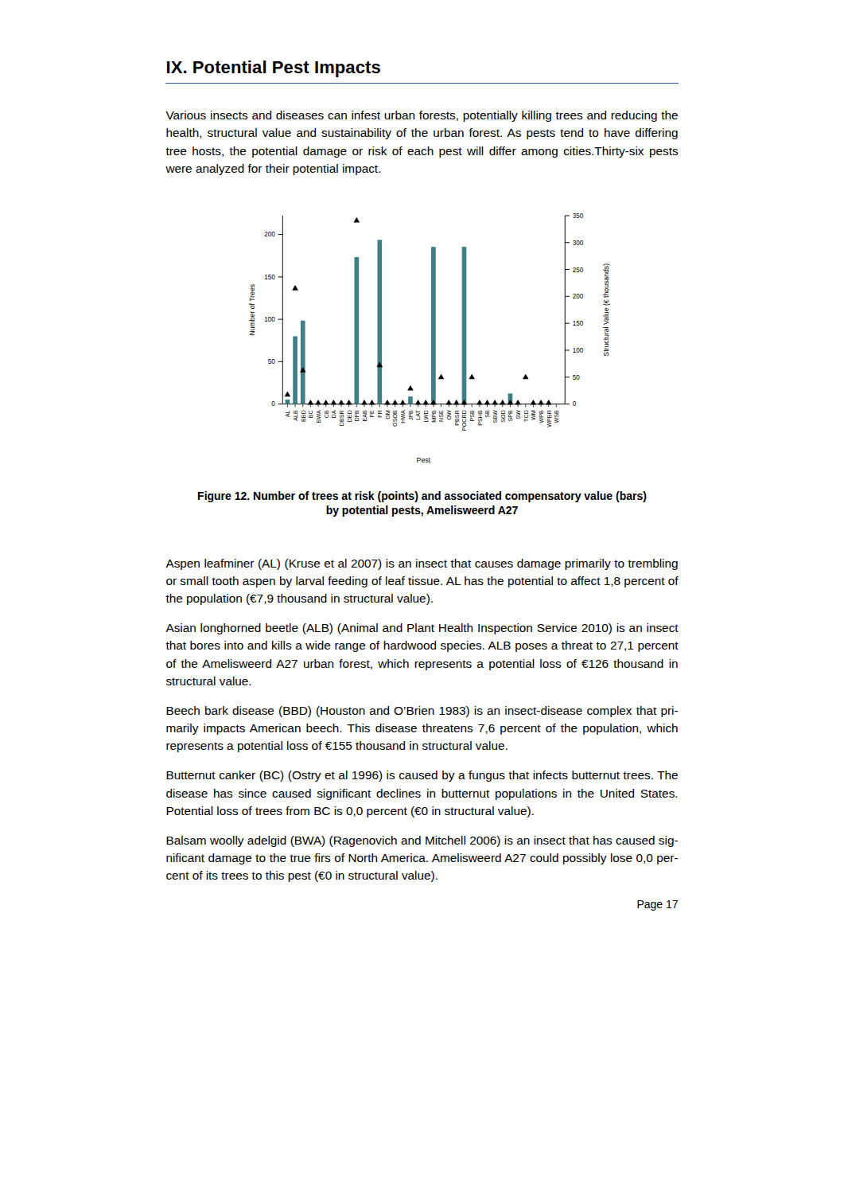IX. Potential Pest Impacts
Various insects and diseases can infest urban forests, potentially killing trees and reducing the health, structural value and sustainability of the urban forest. As pests tend to have differing tree hosts, the potential damage or risk of each pest will differ among cities.Thirty-six pests were analyzed for their potential impact.
0 50 100 150 200 Number of Trees 0 50 100 150 200 250 300 350 Structural Value (€ thousands) AL ALB BBD BC BWA CB DA DBSR DED DFB EAB FE FR GM GSOB HWA JPB LAT LWD MPB NSE OW PBSR POCRD PSB PSHB SB SBW SOD SPB SW TCD WM WPB WPBR WSB Pest
Figure 12. Number of trees at risk (points) and associated compensatory value (bars) by potential pests, Amelisweerd A27
Aspen leafminer (AL) (Kruse et al 2007) is an insect that causes damage primarily to trembling or small tooth aspen by larval feeding of leaf tissue. AL has the potential to affect 1,8 percent of the population (€7,9 thousand in structural value).
Asian longhorned beetle (ALB) (Animal and Plant Health Inspection Service 2010) is an insect that bores into and kills a wide range of hardwood species. ALB poses a threat to 27,1 percent of the Amelisweerd A27 urban forest, which represents a potential loss of €126 thousand in structural value.
Beech bark disease (BBD) (Houston and O’Brien 1983) is an insect-disease complex that primarily impacts American beech. This disease threatens 7,6 percent of the population, which represents a potential loss of €155 thousand in structural value.
Butternut canker (BC) (Ostry et al 1996) is caused by a fungus that infects butternut trees. The disease has since caused significant declines in butternut populations in the United States. Potential loss of trees from BC is 0,0 percent (€0 in structural value).
Balsam woolly adelgid (BWA) (Ragenovich and Mitchell 2006) is an insect that has caused significant damage to the true firs of North America. Amelisweerd A27 could possibly lose 0,0 percent of its trees to this pest (€0 in structural value).
Page 17